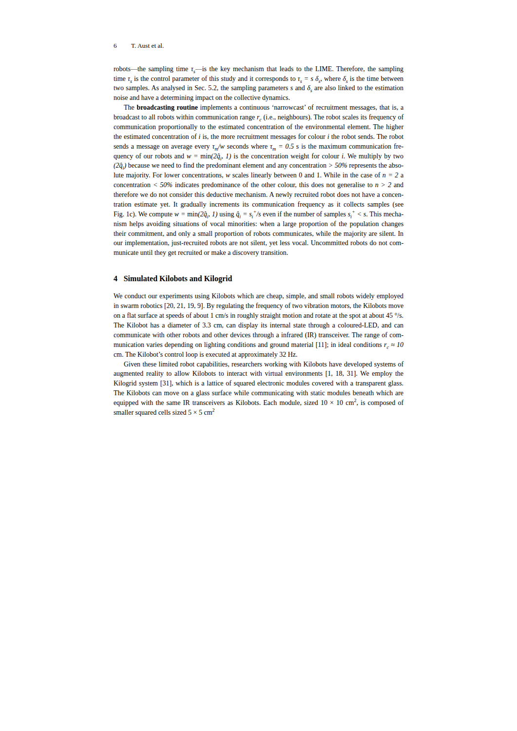6 T. Aust et al.
robots—the sampling time τs—is the key mechanism that leads to the LIME. Therefore, the sampling time τs is the control parameter of this study and it corresponds to τs = s δs, where δs is the time between two samples. As analysed in Sec. 5.2, the sampling parameters s and δs are also linked to the estimation noise and have a determining impact on the collective dynamics.
The broadcasting routine implements a continuous ‘narrowcast’ of recruitment messages, that is, a broadcast to all robots within communication range rc (i.e., neighbours). The robot scales its frequency of communication proportionally to the estimated concentration of the environmental element. The higher the estimated concentration of i is, the more recruitment messages for colour i the robot sends. The robot sends a message on average every τm/w seconds where τm = 0.5 s is the maximum communication frequency of our robots and w = min(2q̂i, 1) is the concentration weight for colour i. We multiply by two (2q̂i) because we need to find the predominant element and any concentration > 50% represents the absolute majority. For lower concentrations, w scales linearly between 0 and 1. While in the case of n = 2 a concentration < 50% indicates predominance of the other colour, this does not generalise to n > 2 and therefore we do not consider this deductive mechanism. A newly recruited robot does not have a concentration estimate yet. It gradually increments its communication frequency as it collects samples (see Fig. 1c). We compute w = min(2q̂i, 1) using q̂i = si+/s even if the number of samples si+ < s. This mechanism helps avoiding situations of vocal minorities: when a large proportion of the population changes their commitment, and only a small proportion of robots communicates, while the majority are silent. In our implementation, just-recruited robots are not silent, yet less vocal. Uncommitted robots do not communicate until they get recruited or make a discovery transition.
4 Simulated Kilobots and Kilogrid
We conduct our experiments using Kilobots which are cheap, simple, and small robots widely employed in swarm robotics [20, 21, 19, 9]. By regulating the frequency of two vibration motors, the Kilobots move on a flat surface at speeds of about 1 cm/s in roughly straight motion and rotate at the spot at about 45 °/s. The Kilobot has a diameter of 3.3 cm, can display its internal state through a coloured-LED, and can communicate with other robots and other devices through a infrared (IR) transceiver. The range of communication varies depending on lighting conditions and ground material [11]; in ideal conditions rc ≈ 10 cm. The Kilobot’s control loop is executed at approximately 32 Hz.
Given these limited robot capabilities, researchers working with Kilobots have developed systems of augmented reality to allow Kilobots to interact with virtual environments [1, 18, 31]. We employ the Kilogrid system [31], which is a lattice of squared electronic modules covered with a transparent glass. The Kilobots can move on a glass surface while communicating with static modules beneath which are equipped with the same IR transceivers as Kilobots. Each module, sized 10 × 10 cm2, is composed of smaller squared cells sized 5 × 5 cm2